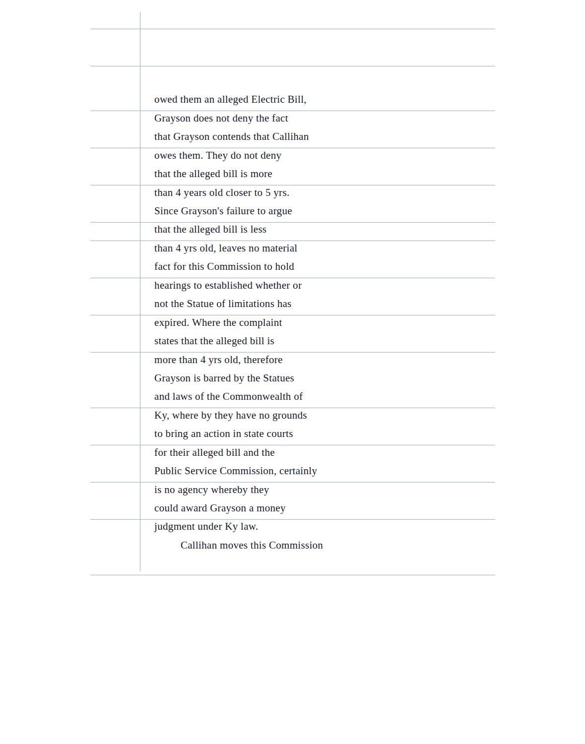Handwritten legal argument regarding statute of limitations
owed them an alleged Electric Bill,
Grayson does not deny the fact
that Grayson contends that Callihan
owes them. They do not deny
that the alleged bill is more
than 4 years old closer to 5 yrs.
Since Grayson's failure to argue
that the alleged bill is less
than 4 yrs old, leaves no material
fact for this Commission to hold
hearings to established whether or
not the Statue of limitations has
expired. Where the complaint
states that the alleged bill is
more than 4 yrs old, therefore
Grayson is barred by the Statues
and laws of the Commonwealth of
Ky, where by they have no grounds
to bring an action in state courts
for their alleged bill and the
Public Service Commission, certainly
is no agency whereby they
could award Grayson a money
judgment under Ky law.
Callihan moves this Commission